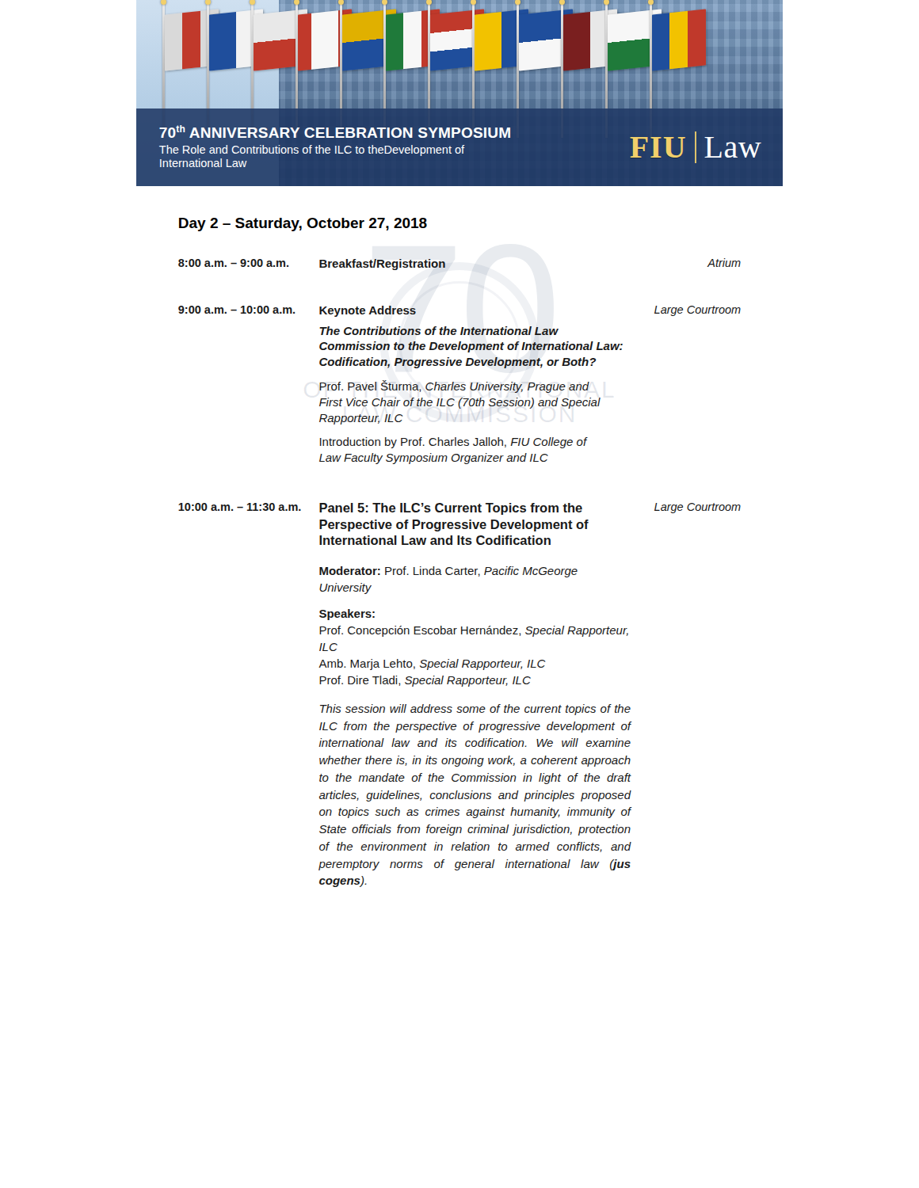70th ANNIVERSARY CELEBRATION SYMPOSIUM
The Role and Contributions of the ILC to theDevelopment of
International Law
FIU Law
70
OF THE INTERNATIONAL
LAW COMMISSION
Day 2 – Saturday, October 27, 2018
| 8:00 a.m. – 9:00 a.m. | Breakfast/Registration | Atrium |
| 9:00 a.m. – 10:00 a.m. | Keynote Address The Contributions of the International Law Commission to the Development of International Law: Codification, Progressive Development, or Both? Prof. Pavel Šturma, Charles University, Prague and First Vice Chair of the ILC (70th Session) and Special Rapporteur, ILC Introduction by Prof. Charles Jalloh, FIU College of Law Faculty Symposium Organizer and ILC | Large Courtroom |
| 10:00 a.m. – 11:30 a.m. | Panel 5: The ILC’s Current Topics from the Perspective of Progressive Development of International Law and Its Codification Moderator: Prof. Linda Carter, Pacific McGeorge University Speakers: Prof. Concepción Escobar Hernández, Special Rapporteur, ILC Amb. Marja Lehto, Special Rapporteur, ILC Prof. Dire Tladi, Special Rapporteur, ILC This session will address some of the current topics of the ILC from the perspective of progressive development of international law and its codification. We will examine whether there is, in its ongoing work, a coherent approach to the mandate of the Commission in light of the draft articles, guidelines, conclusions and principles proposed on topics such as crimes against humanity, immunity of State officials from foreign criminal jurisdiction, protection of the environment in relation to armed conflicts, and peremptory norms of general international law ( jus cogens ). | Large Courtroom |